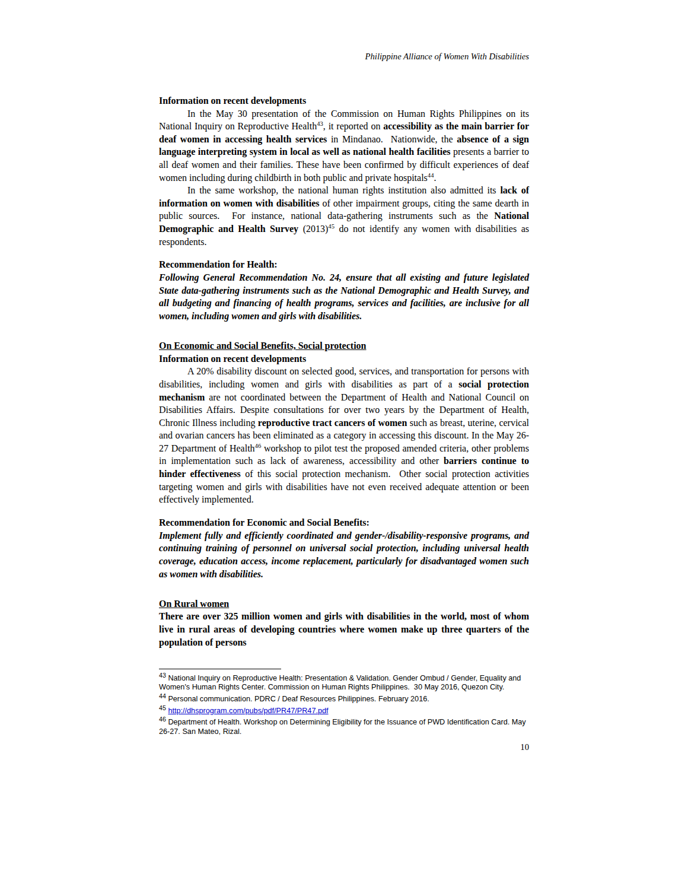Philippine Alliance of Women With Disabilities
Information on recent developments
In the May 30 presentation of the Commission on Human Rights Philippines on its National Inquiry on Reproductive Health43, it reported on accessibility as the main barrier for deaf women in accessing health services in Mindanao. Nationwide, the absence of a sign language interpreting system in local as well as national health facilities presents a barrier to all deaf women and their families. These have been confirmed by difficult experiences of deaf women including during childbirth in both public and private hospitals44.
In the same workshop, the national human rights institution also admitted its lack of information on women with disabilities of other impairment groups, citing the same dearth in public sources. For instance, national data-gathering instruments such as the National Demographic and Health Survey (2013)45 do not identify any women with disabilities as respondents.
Recommendation for Health:
Following General Recommendation No. 24, ensure that all existing and future legislated State data-gathering instruments such as the National Demographic and Health Survey, and all budgeting and financing of health programs, services and facilities, are inclusive for all women, including women and girls with disabilities.
On Economic and Social Benefits, Social protection
Information on recent developments
A 20% disability discount on selected good, services, and transportation for persons with disabilities, including women and girls with disabilities as part of a social protection mechanism are not coordinated between the Department of Health and National Council on Disabilities Affairs. Despite consultations for over two years by the Department of Health, Chronic Illness including reproductive tract cancers of women such as breast, uterine, cervical and ovarian cancers has been eliminated as a category in accessing this discount. In the May 26-27 Department of Health46 workshop to pilot test the proposed amended criteria, other problems in implementation such as lack of awareness, accessibility and other barriers continue to hinder effectiveness of this social protection mechanism. Other social protection activities targeting women and girls with disabilities have not even received adequate attention or been effectively implemented.
Recommendation for Economic and Social Benefits:
Implement fully and efficiently coordinated and gender-/disability-responsive programs, and continuing training of personnel on universal social protection, including universal health coverage, education access, income replacement, particularly for disadvantaged women such as women with disabilities.
On Rural women
There are over 325 million women and girls with disabilities in the world, most of whom live in rural areas of developing countries where women make up three quarters of the population of persons
43 National Inquiry on Reproductive Health: Presentation & Validation. Gender Ombud / Gender, Equality and Women's Human Rights Center. Commission on Human Rights Philippines. 30 May 2016, Quezon City.
44 Personal communication. PDRC / Deaf Resources Philippines. February 2016.
45 http://dhsprogram.com/pubs/pdf/PR47/PR47.pdf
46 Department of Health. Workshop on Determining Eligibility for the Issuance of PWD Identification Card. May 26-27. San Mateo, Rizal.
10